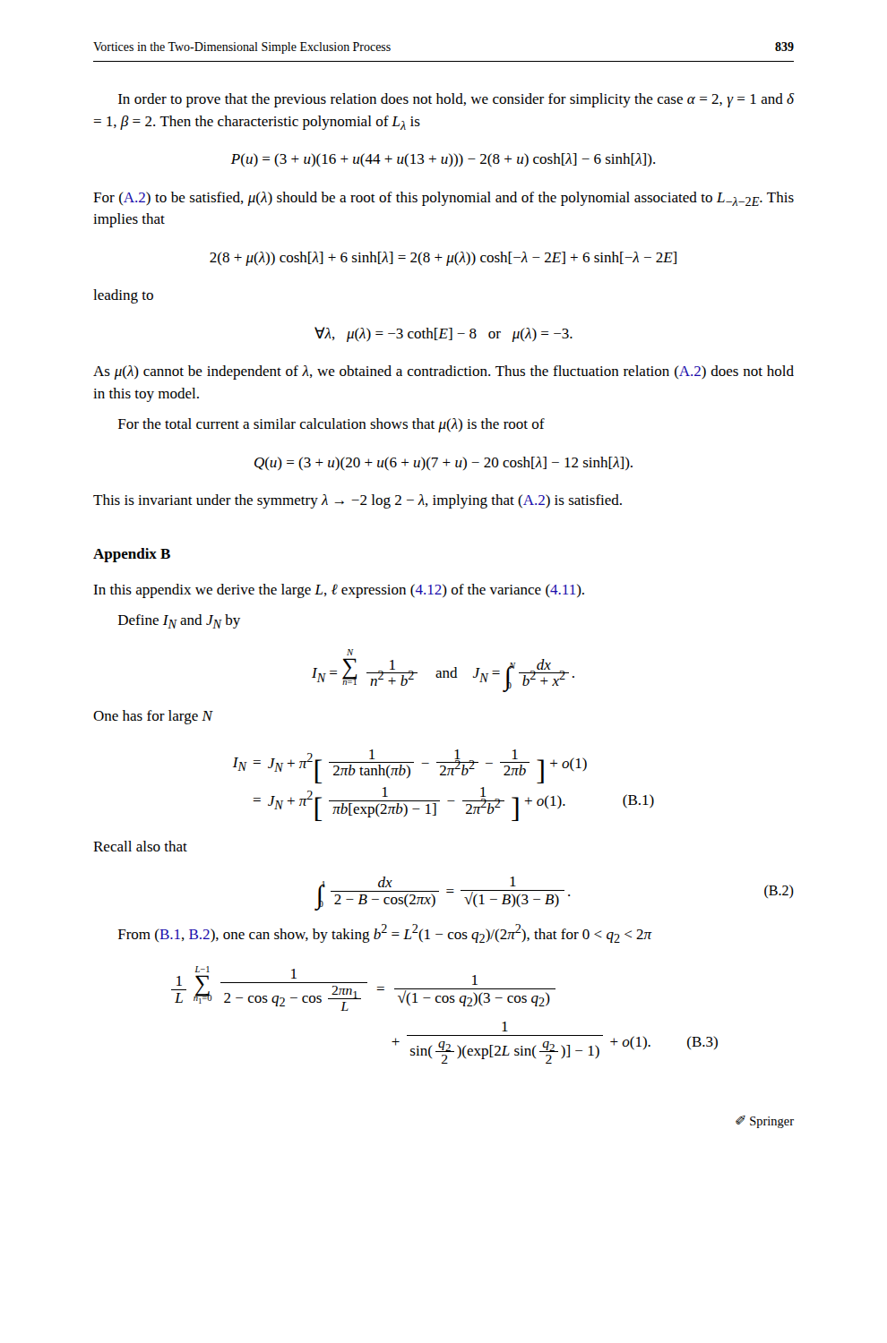Vortices in the Two-Dimensional Simple Exclusion Process 839
In order to prove that the previous relation does not hold, we consider for simplicity the case α = 2, γ = 1 and δ = 1, β = 2. Then the characteristic polynomial of Lλ is
P(u) = (3 + u)(16 + u(44 + u(13 + u))) − 2(8 + u) cosh[λ] − 6 sinh[λ]).
For (A.2) to be satisfied, μ(λ) should be a root of this polynomial and of the polynomial associated to L−λ−2E. This implies that
2(8 + μ(λ)) cosh[λ] + 6 sinh[λ] = 2(8 + μ(λ)) cosh[−λ − 2E] + 6 sinh[−λ − 2E]
leading to
∀λ, μ(λ) = −3 coth[E] − 8 or μ(λ) = −3.
As μ(λ) cannot be independent of λ, we obtained a contradiction. Thus the fluctuation relation (A.2) does not hold in this toy model.
For the total current a similar calculation shows that μ(λ) is the root of
Q(u) = (3 + u)(20 + u(6 + u)(7 + u) − 20 cosh[λ] − 12 sinh[λ]).
This is invariant under the symmetry λ → −2 log 2 − λ, implying that (A.2) is satisfied.
Appendix B
In this appendix we derive the large L, ℓ expression (4.12) of the variance (4.11).
Define IN and JN by
IN = N∑n=1 1 n2 + b2 and JN = ∫N 0 dx b2 + x2.
One has for large N
| I N | = | J N + π 2 [ 1 2 πb tanh( πb ) − 1 2 π 2 b 2 − 1 2 πb ] + o (1) | |
| | = | J N + π 2 [ 1 πb [exp(2 πb ) − 1] − 1 2 π 2 b 2 ] + o (1). | (B.1) |
Recall also that
∫10 dx 2 − B − cos(2πx) = 1√(1 − B)(3 − B). (B.2)
From (B.1, B.2), one can show, by taking b2 = L2(1 − cos q2)/(2π2), that for 0 < q2 < 2π
| 1 L L −1 ∑ n 1 =0 1 2 − cos q 2 − cos 2 πn 1 L | = | 1 √ (1 − cos q 2 )(3 − cos q 2 ) | |
| | | + 1 sin( q 2 2 )(exp[2 L sin( q 2 2 )] − 1) + o (1). | (B.3) |
✐ Springer